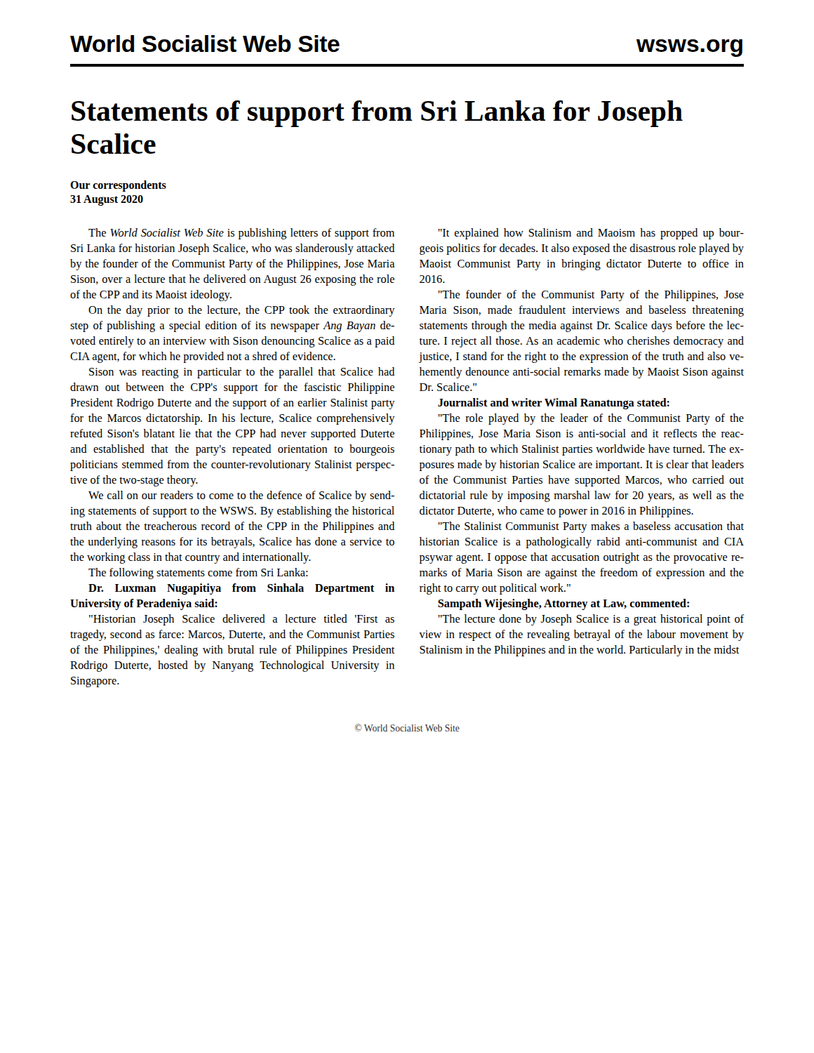World Socialist Web Site
wsws.org
Statements of support from Sri Lanka for Joseph Scalice
Our correspondents 31 August 2020
The World Socialist Web Site is publishing letters of support from Sri Lanka for historian Joseph Scalice, who was slanderously attacked by the founder of the Communist Party of the Philippines, Jose Maria Sison, over a lecture that he delivered on August 26 exposing the role of the CPP and its Maoist ideology.
On the day prior to the lecture, the CPP took the extraordinary step of publishing a special edition of its newspaper Ang Bayan devoted entirely to an interview with Sison denouncing Scalice as a paid CIA agent, for which he provided not a shred of evidence.
Sison was reacting in particular to the parallel that Scalice had drawn out between the CPP's support for the fascistic Philippine President Rodrigo Duterte and the support of an earlier Stalinist party for the Marcos dictatorship. In his lecture, Scalice comprehensively refuted Sison's blatant lie that the CPP had never supported Duterte and established that the party's repeated orientation to bourgeois politicians stemmed from the counter-revolutionary Stalinist perspective of the two-stage theory.
We call on our readers to come to the defence of Scalice by sending statements of support to the WSWS. By establishing the historical truth about the treacherous record of the CPP in the Philippines and the underlying reasons for its betrayals, Scalice has done a service to the working class in that country and internationally.
The following statements come from Sri Lanka:
Dr. Luxman Nugapitiya from Sinhala Department in University of Peradeniya said:
"Historian Joseph Scalice delivered a lecture titled 'First as tragedy, second as farce: Marcos, Duterte, and the Communist Parties of the Philippines,' dealing with brutal rule of Philippines President Rodrigo Duterte, hosted by Nanyang Technological University in Singapore.
"It explained how Stalinism and Maoism has propped up bourgeois politics for decades. It also exposed the disastrous role played by Maoist Communist Party in bringing dictator Duterte to office in 2016.
"The founder of the Communist Party of the Philippines, Jose Maria Sison, made fraudulent interviews and baseless threatening statements through the media against Dr. Scalice days before the lecture. I reject all those. As an academic who cherishes democracy and justice, I stand for the right to the expression of the truth and also vehemently denounce anti-social remarks made by Maoist Sison against Dr. Scalice."
Journalist and writer Wimal Ranatunga stated:
"The role played by the leader of the Communist Party of the Philippines, Jose Maria Sison is anti-social and it reflects the reactionary path to which Stalinist parties worldwide have turned. The exposures made by historian Scalice are important. It is clear that leaders of the Communist Parties have supported Marcos, who carried out dictatorial rule by imposing marshal law for 20 years, as well as the dictator Duterte, who came to power in 2016 in Philippines.
"The Stalinist Communist Party makes a baseless accusation that historian Scalice is a pathologically rabid anti-communist and CIA psywar agent. I oppose that accusation outright as the provocative remarks of Maria Sison are against the freedom of expression and the right to carry out political work."
Sampath Wijesinghe, Attorney at Law, commented:
"The lecture done by Joseph Scalice is a great historical point of view in respect of the revealing betrayal of the labour movement by Stalinism in the Philippines and in the world. Particularly in the midst
© World Socialist Web Site